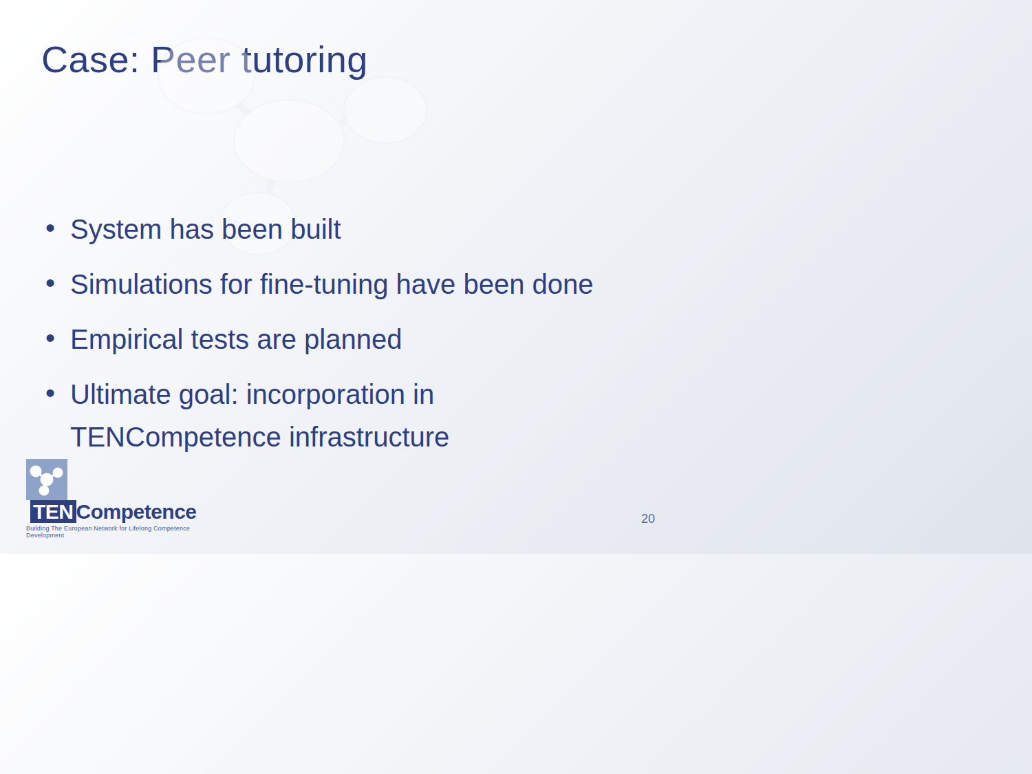Case: Peer tutoring
System has been built
Simulations for fine-tuning have been done
Empirical tests are planned
Ultimate goal: incorporation in TENCompetence infrastructure
TENCompetence
Building The European Network for Lifelong Competence Development
20